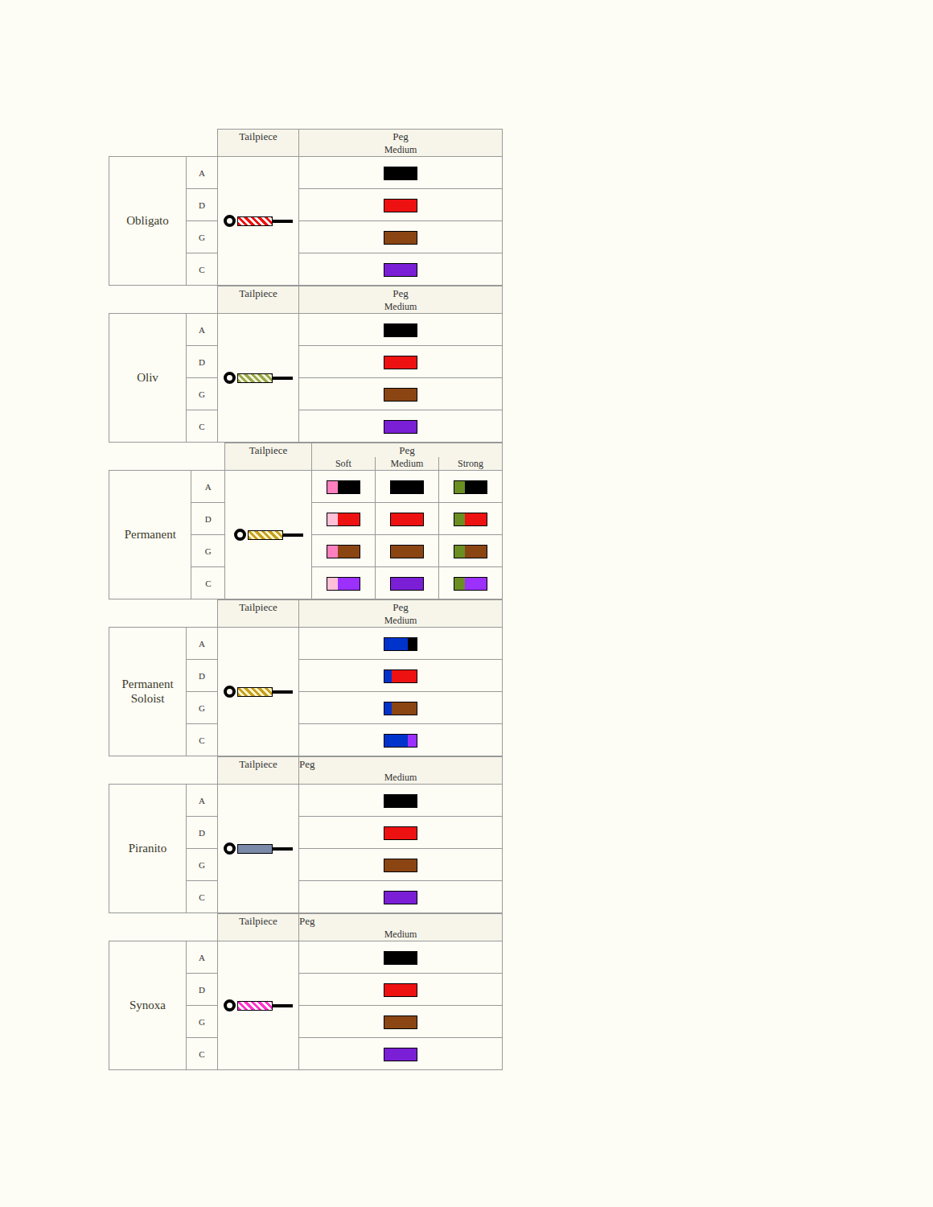| | Tailpiece | Peg |
| | | Medium |
| Obligato | A | | |
| D | |
| G | |
| C | |
| | Tailpiece | Peg |
| | | Medium |
| Oliv | A | | |
| D | |
| G | |
| C | |
| | Tailpiece | Peg |
| | | Soft | Medium | Strong |
| Permanent | A | | | | |
| D | | | |
| G | | | |
| C | | | |
| | Tailpiece | Peg |
| | | Medium |
| Permanent Soloist | A | | |
| D | |
| G | |
| C | |
| | Tailpiece | Peg |
| | | Medium |
| Piranito | A | | |
| D | |
| G | |
| C | |
| | Tailpiece | Peg |
| | | Medium |
| Synoxa | A | | |
| D | |
| G | |
| C | |